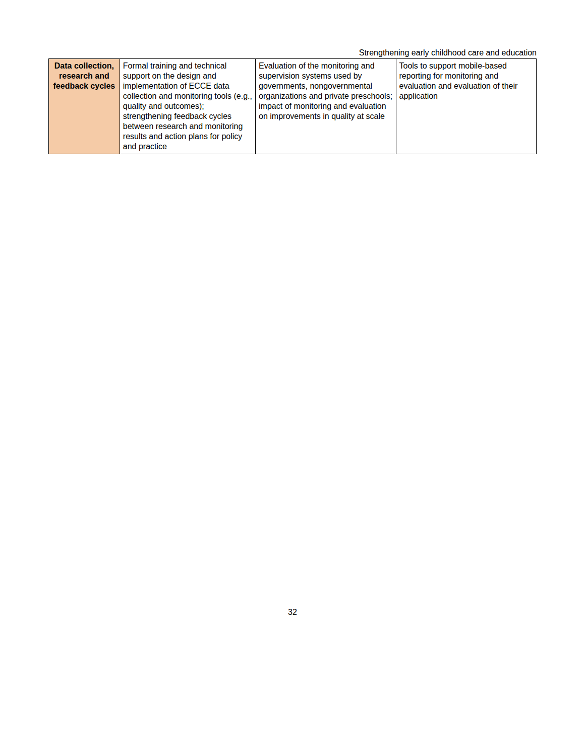Strengthening early childhood care and education
| Data collection, research and feedback cycles | Formal training and technical support on the design and implementation of ECCE data collection and monitoring tools (e.g., quality and outcomes); strengthening feedback cycles between research and monitoring results and action plans for policy and practice | Evaluation of the monitoring and supervision systems used by governments, nongovernmental organizations and private preschools; impact of monitoring and evaluation on improvements in quality at scale | Tools to support mobile-based reporting for monitoring and evaluation and evaluation of their application |
32